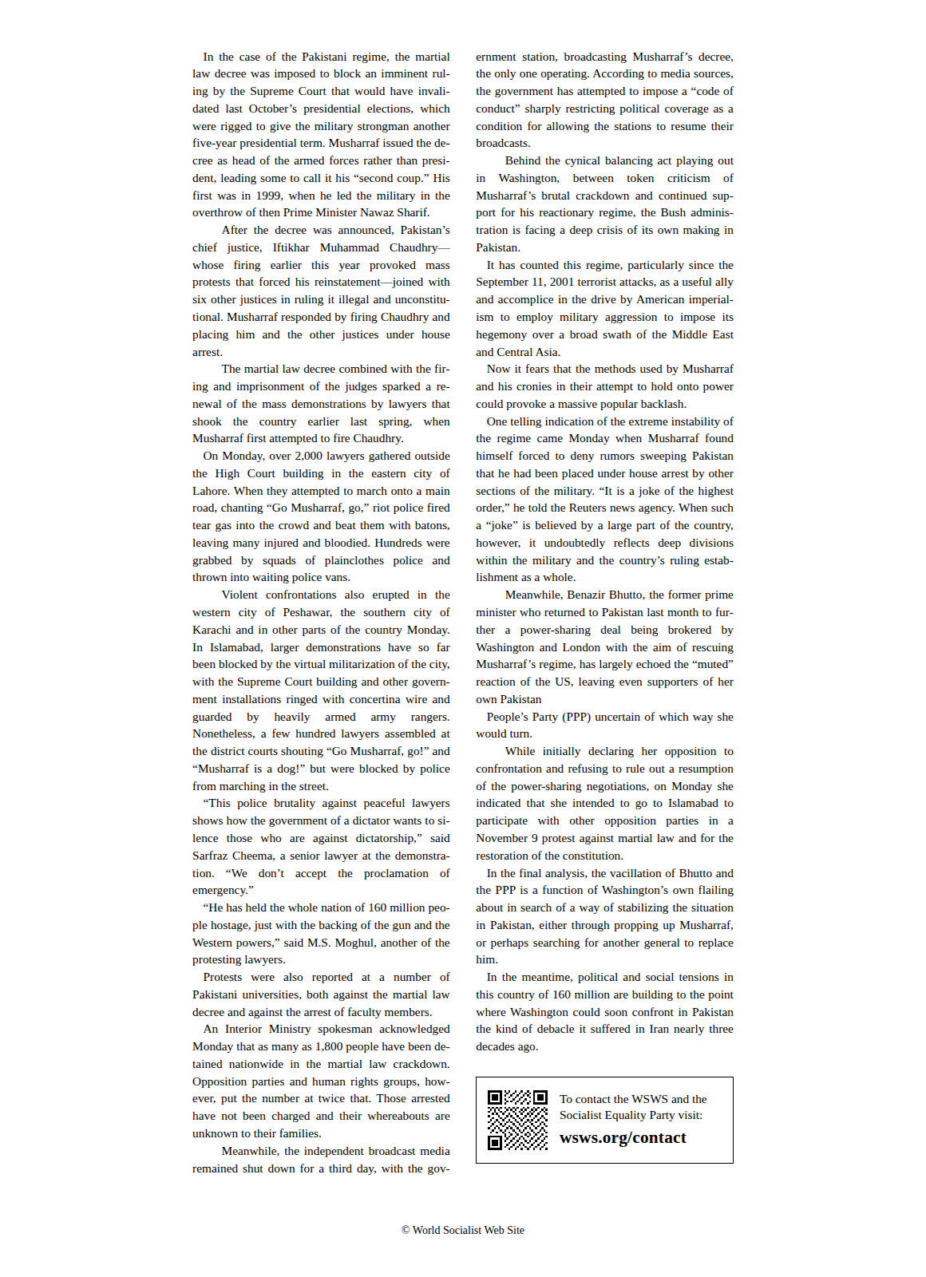In the case of the Pakistani regime, the martial law decree was imposed to block an imminent ruling by the Supreme Court that would have invalidated last October’s presidential elections, which were rigged to give the military strongman another five-year presidential term. Musharraf issued the decree as head of the armed forces rather than president, leading some to call it his “second coup.” His first was in 1999, when he led the military in the overthrow of then Prime Minister Nawaz Sharif.
After the decree was announced, Pakistan’s chief justice, Iftikhar Muhammad Chaudhry—whose firing earlier this year provoked mass protests that forced his reinstatement—joined with six other justices in ruling it illegal and unconstitutional. Musharraf responded by firing Chaudhry and placing him and the other justices under house arrest.
The martial law decree combined with the firing and imprisonment of the judges sparked a renewal of the mass demonstrations by lawyers that shook the country earlier last spring, when Musharraf first attempted to fire Chaudhry.
On Monday, over 2,000 lawyers gathered outside the High Court building in the eastern city of Lahore. When they attempted to march onto a main road, chanting “Go Musharraf, go,” riot police fired tear gas into the crowd and beat them with batons, leaving many injured and bloodied. Hundreds were grabbed by squads of plainclothes police and thrown into waiting police vans.
Violent confrontations also erupted in the western city of Peshawar, the southern city of Karachi and in other parts of the country Monday. In Islamabad, larger demonstrations have so far been blocked by the virtual militarization of the city, with the Supreme Court building and other government installations ringed with concertina wire and guarded by heavily armed army rangers. Nonetheless, a few hundred lawyers assembled at the district courts shouting “Go Musharraf, go!” and “Musharraf is a dog!” but were blocked by police from marching in the street.
“This police brutality against peaceful lawyers shows how the government of a dictator wants to silence those who are against dictatorship,” said Sarfraz Cheema, a senior lawyer at the demonstration. “We don’t accept the proclamation of emergency.”
“He has held the whole nation of 160 million people hostage, just with the backing of the gun and the Western powers,” said M.S. Moghul, another of the protesting lawyers.
Protests were also reported at a number of Pakistani universities, both against the martial law decree and against the arrest of faculty members.
An Interior Ministry spokesman acknowledged Monday that as many as 1,800 people have been detained nationwide in the martial law crackdown. Opposition parties and human rights groups, however, put the number at twice that. Those arrested have not been charged and their whereabouts are unknown to their families.
Meanwhile, the independent broadcast media remained shut down for a third day, with the government station, broadcasting Musharraf’s decree, the only one operating. According to media sources, the government has attempted to impose a “code of conduct” sharply restricting political coverage as a condition for allowing the stations to resume their broadcasts.
Behind the cynical balancing act playing out in Washington, between token criticism of Musharraf’s brutal crackdown and continued support for his reactionary regime, the Bush administration is facing a deep crisis of its own making in Pakistan.
It has counted this regime, particularly since the September 11, 2001 terrorist attacks, as a useful ally and accomplice in the drive by American imperialism to employ military aggression to impose its hegemony over a broad swath of the Middle East and Central Asia.
Now it fears that the methods used by Musharraf and his cronies in their attempt to hold onto power could provoke a massive popular backlash.
One telling indication of the extreme instability of the regime came Monday when Musharraf found himself forced to deny rumors sweeping Pakistan that he had been placed under house arrest by other sections of the military. “It is a joke of the highest order,” he told the Reuters news agency. When such a “joke” is believed by a large part of the country, however, it undoubtedly reflects deep divisions within the military and the country’s ruling establishment as a whole.
Meanwhile, Benazir Bhutto, the former prime minister who returned to Pakistan last month to further a power-sharing deal being brokered by Washington and London with the aim of rescuing Musharraf’s regime, has largely echoed the “muted” reaction of the US, leaving even supporters of her own Pakistan
People’s Party (PPP) uncertain of which way she would turn.
While initially declaring her opposition to confrontation and refusing to rule out a resumption of the power-sharing negotiations, on Monday she indicated that she intended to go to Islamabad to participate with other opposition parties in a November 9 protest against martial law and for the restoration of the constitution.
In the final analysis, the vacillation of Bhutto and the PPP is a function of Washington’s own flailing about in search of a way of stabilizing the situation in Pakistan, either through propping up Musharraf, or perhaps searching for another general to replace him.
In the meantime, political and social tensions in this country of 160 million are building to the point where Washington could soon confront in Pakistan the kind of debacle it suffered in Iran nearly three decades ago.
To contact the WSWS and the
Socialist Equality Party visit: wsws.org/contact
© World Socialist Web Site